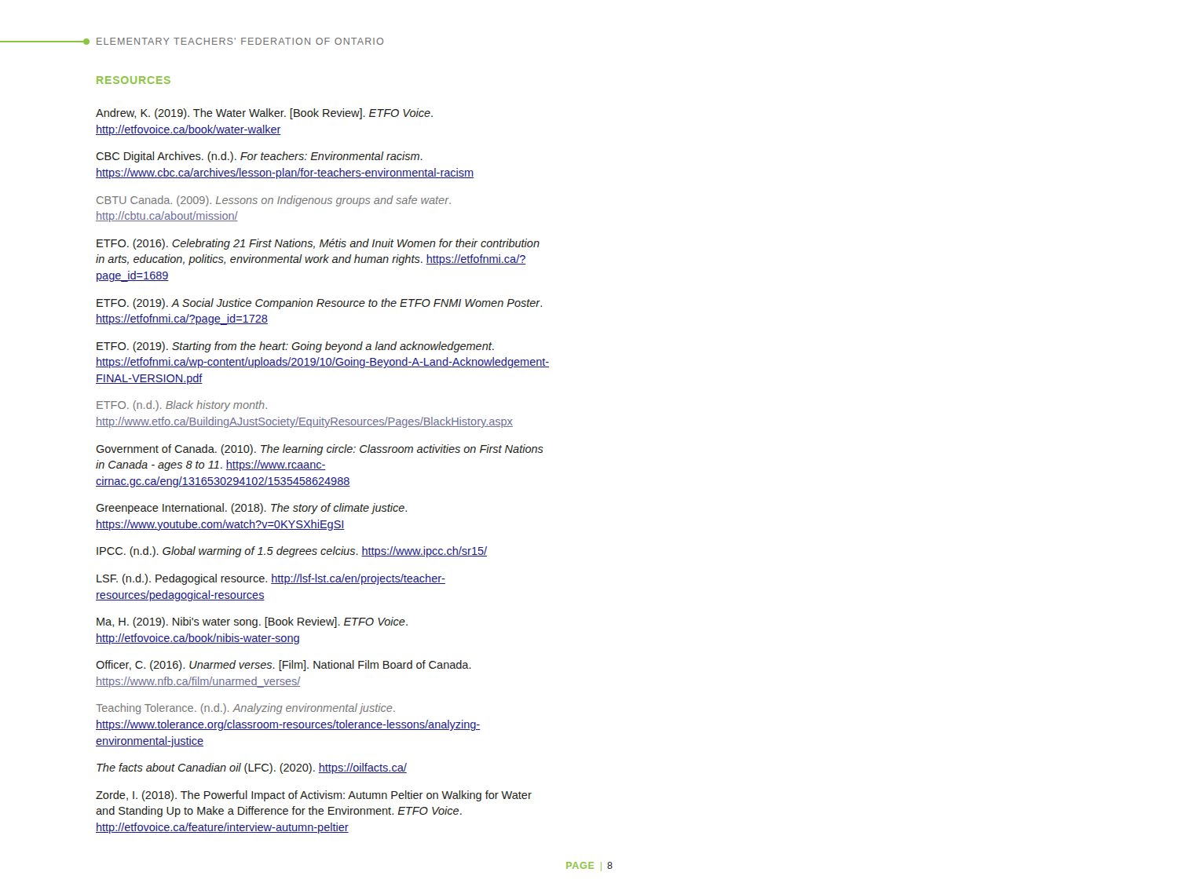Elementary Teachers' Federation of Ontario
Resources
Andrew, K. (2019). The Water Walker. [Book Review]. ETFO Voice. http://etfovoice.ca/book/water-walker
CBC Digital Archives. (n.d.). For teachers: Environmental racism. https://www.cbc.ca/archives/lesson-plan/for-teachers-environmental-racism
CBTU Canada. (2009). Lessons on Indigenous groups and safe water. http://cbtu.ca/about/mission/
ETFO. (2016). Celebrating 21 First Nations, Métis and Inuit Women for their contribution in arts, education, politics, environmental work and human rights. https://etfofnmi.ca/?page_id=1689
ETFO. (2019). A Social Justice Companion Resource to the ETFO FNMI Women Poster. https://etfofnmi.ca/?page_id=1728
ETFO. (2019). Starting from the heart: Going beyond a land acknowledgement. https://etfofnmi.ca/wp-content/uploads/2019/10/Going-Beyond-A-Land-Acknowledgement-FINAL-VERSION.pdf
ETFO. (n.d.). Black history month. http://www.etfo.ca/BuildingAJustSociety/EquityResources/Pages/BlackHistory.aspx
Government of Canada. (2010). The learning circle: Classroom activities on First Nations in Canada - ages 8 to 11. https://www.rcaanc-cirnac.gc.ca/eng/1316530294102/1535458624988
Greenpeace International. (2018). The story of climate justice. https://www.youtube.com/watch?v=0KYSXhiEgSI
IPCC. (n.d.). Global warming of 1.5 degrees celcius. https://www.ipcc.ch/sr15/
LSF. (n.d.). Pedagogical resource. http://lsf-lst.ca/en/projects/teacher-resources/pedagogical-resources
Ma, H. (2019). Nibi's water song. [Book Review]. ETFO Voice. http://etfovoice.ca/book/nibis-water-song
Officer, C. (2016). Unarmed verses. [Film]. National Film Board of Canada.
https://www.nfb.ca/film/unarmed_verses/
Teaching Tolerance. (n.d.). Analyzing environmental justice. https://www.tolerance.org/classroom-resources/tolerance-lessons/analyzing-environmental-justice
The facts about Canadian oil (LFC). (2020). https://oilfacts.ca/
Zorde, I. (2018). The Powerful Impact of Activism: Autumn Peltier on Walking for Water and Standing Up to Make a Difference for the Environment. ETFO Voice. http://etfovoice.ca/feature/interview-autumn-peltier
PAGE|8